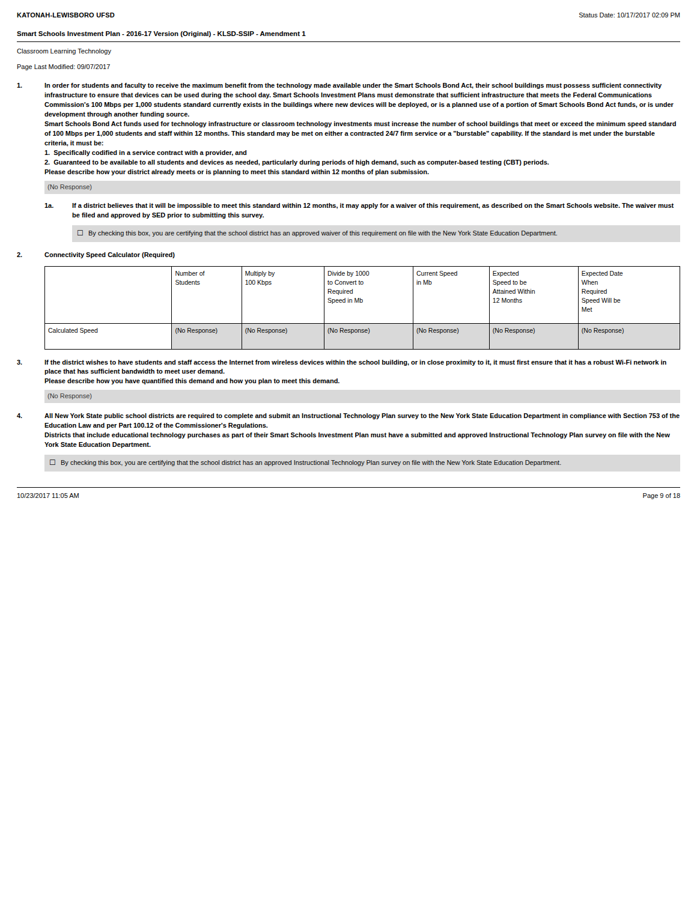KATONAH-LEWISBORO UFSD
Status Date: 10/17/2017 02:09 PM
Smart Schools Investment Plan - 2016-17 Version (Original) - KLSD-SSIP - Amendment 1
Classroom Learning Technology
Page Last Modified: 09/07/2017
1.
In order for students and faculty to receive the maximum benefit from the technology made available under the Smart Schools Bond Act, their school buildings must possess sufficient connectivity infrastructure to ensure that devices can be used during the school day. Smart Schools Investment Plans must demonstrate that sufficient infrastructure that meets the Federal Communications Commission's 100 Mbps per 1,000 students standard currently exists in the buildings where new devices will be deployed, or is a planned use of a portion of Smart Schools Bond Act funds, or is under development through another funding source.
Smart Schools Bond Act funds used for technology infrastructure or classroom technology investments must increase the number of school buildings that meet or exceed the minimum speed standard of 100 Mbps per 1,000 students and staff within 12 months. This standard may be met on either a contracted 24/7 firm service or a "burstable" capability. If the standard is met under the burstable criteria, it must be:
1. Specifically codified in a service contract with a provider, and
2. Guaranteed to be available to all students and devices as needed, particularly during periods of high demand, such as computer-based testing (CBT) periods.
Please describe how your district already meets or is planning to meet this standard within 12 months of plan submission.
(No Response)
1a.
If a district believes that it will be impossible to meet this standard within 12 months, it may apply for a waiver of this requirement, as described on the Smart Schools website. The waiver must be filed and approved by SED prior to submitting this survey.
☐ By checking this box, you are certifying that the school district has an approved waiver of this requirement on file with the New York State Education Department.
2.
Connectivity Speed Calculator (Required)
| | Number of Students | Multiply by 100 Kbps | Divide by 1000 to Convert to Required Speed in Mb | Current Speed in Mb | Expected Speed to be Attained Within 12 Months | Expected Date When Required Speed Will be Met |
| --- | --- | --- | --- | --- | --- | --- |
| Calculated Speed | (No Response) | (No Response) | (No Response) | (No Response) | (No Response) | (No Response) |
3.
If the district wishes to have students and staff access the Internet from wireless devices within the school building, or in close proximity to it, it must first ensure that it has a robust Wi-Fi network in place that has sufficient bandwidth to meet user demand.
Please describe how you have quantified this demand and how you plan to meet this demand.
(No Response)
4.
All New York State public school districts are required to complete and submit an Instructional Technology Plan survey to the New York State Education Department in compliance with Section 753 of the Education Law and per Part 100.12 of the Commissioner's Regulations.
Districts that include educational technology purchases as part of their Smart Schools Investment Plan must have a submitted and approved Instructional Technology Plan survey on file with the New York State Education Department.
☐ By checking this box, you are certifying that the school district has an approved Instructional Technology Plan survey on file with the New York State Education Department.
10/23/2017 11:05 AM
Page 9 of 18